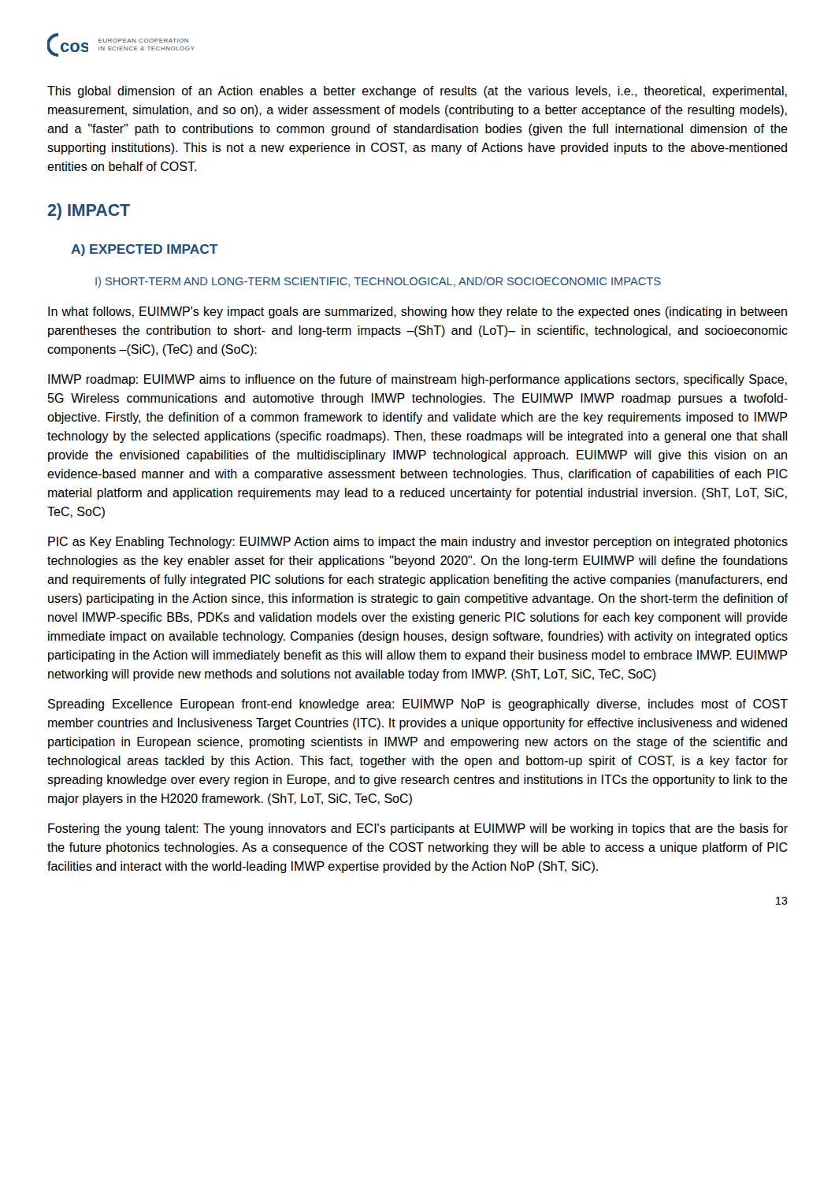cost EUROPEAN COOPERATION
IN SCIENCE & TECHNOLOGY
This global dimension of an Action enables a better exchange of results (at the various levels, i.e., theoretical, experimental, measurement, simulation, and so on), a wider assessment of models (contributing to a better acceptance of the resulting models), and a "faster" path to contributions to common ground of standardisation bodies (given the full international dimension of the supporting institutions). This is not a new experience in COST, as many of Actions have provided inputs to the above-mentioned entities on behalf of COST.
2) IMPACT
A) EXPECTED IMPACT
I) Short-term and long-term scientific, technological, and/or socioeconomic impacts
In what follows, EUIMWP's key impact goals are summarized, showing how they relate to the expected ones (indicating in between parentheses the contribution to short- and long-term impacts –(ShT) and (LoT)– in scientific, technological, and socioeconomic components –(SiC), (TeC) and (SoC):
IMWP roadmap: EUIMWP aims to influence on the future of mainstream high-performance applications sectors, specifically Space, 5G Wireless communications and automotive through IMWP technologies. The EUIMWP IMWP roadmap pursues a twofold-objective. Firstly, the definition of a common framework to identify and validate which are the key requirements imposed to IMWP technology by the selected applications (specific roadmaps). Then, these roadmaps will be integrated into a general one that shall provide the envisioned capabilities of the multidisciplinary IMWP technological approach. EUIMWP will give this vision on an evidence-based manner and with a comparative assessment between technologies. Thus, clarification of capabilities of each PIC material platform and application requirements may lead to a reduced uncertainty for potential industrial inversion. (ShT, LoT, SiC, TeC, SoC)
PIC as Key Enabling Technology: EUIMWP Action aims to impact the main industry and investor perception on integrated photonics technologies as the key enabler asset for their applications "beyond 2020". On the long-term EUIMWP will define the foundations and requirements of fully integrated PIC solutions for each strategic application benefiting the active companies (manufacturers, end users) participating in the Action since, this information is strategic to gain competitive advantage. On the short-term the definition of novel IMWP-specific BBs, PDKs and validation models over the existing generic PIC solutions for each key component will provide immediate impact on available technology. Companies (design houses, design software, foundries) with activity on integrated optics participating in the Action will immediately benefit as this will allow them to expand their business model to embrace IMWP. EUIMWP networking will provide new methods and solutions not available today from IMWP. (ShT, LoT, SiC, TeC, SoC)
Spreading Excellence European front-end knowledge area: EUIMWP NoP is geographically diverse, includes most of COST member countries and Inclusiveness Target Countries (ITC). It provides a unique opportunity for effective inclusiveness and widened participation in European science, promoting scientists in IMWP and empowering new actors on the stage of the scientific and technological areas tackled by this Action. This fact, together with the open and bottom-up spirit of COST, is a key factor for spreading knowledge over every region in Europe, and to give research centres and institutions in ITCs the opportunity to link to the major players in the H2020 framework. (ShT, LoT, SiC, TeC, SoC)
Fostering the young talent: The young innovators and ECI's participants at EUIMWP will be working in topics that are the basis for the future photonics technologies. As a consequence of the COST networking they will be able to access a unique platform of PIC facilities and interact with the world-leading IMWP expertise provided by the Action NoP (ShT, SiC).
13